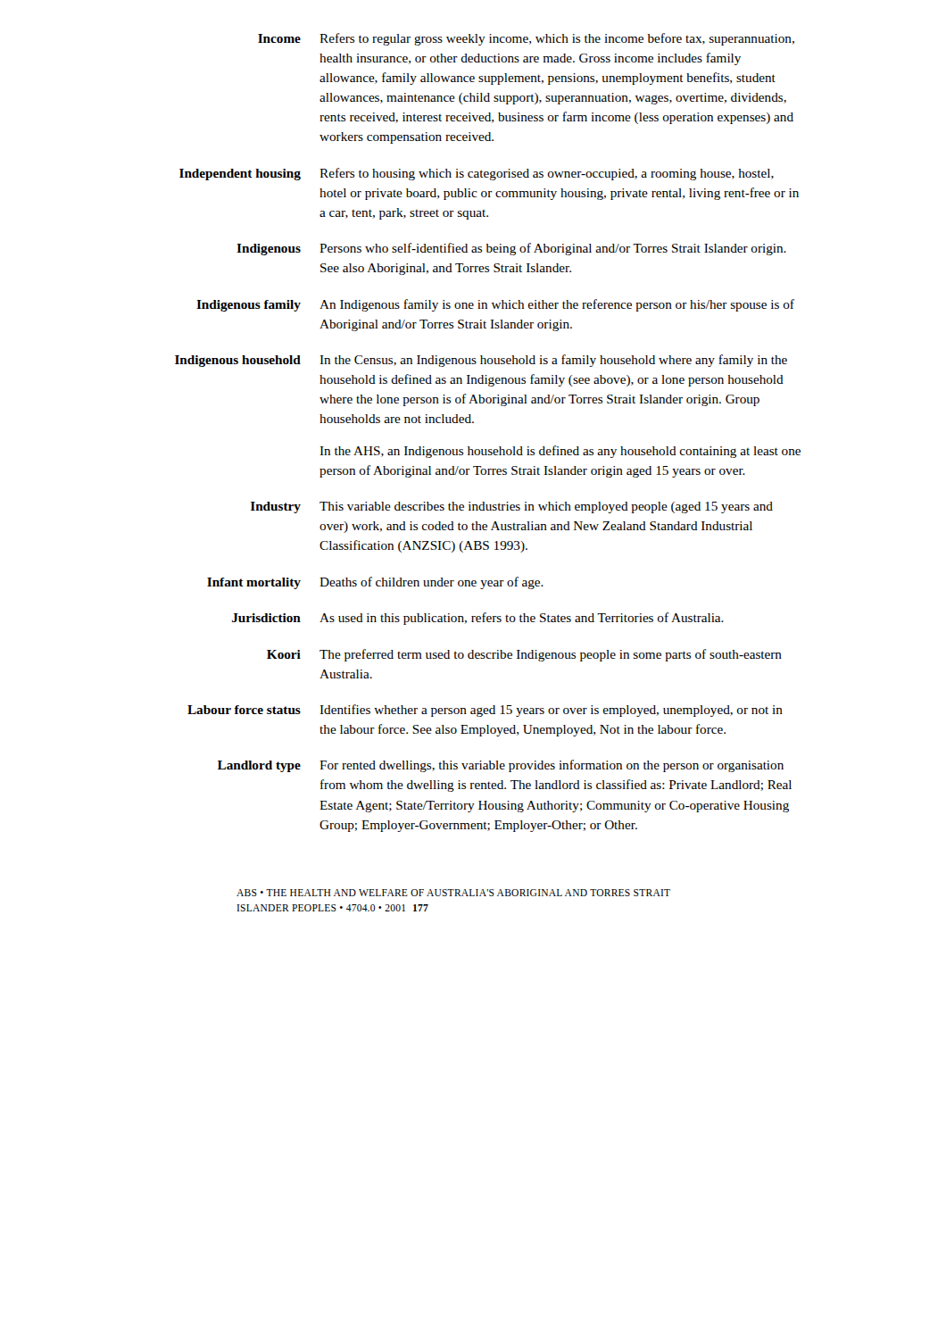Income
Refers to regular gross weekly income, which is the income before tax, superannuation, health insurance, or other deductions are made. Gross income includes family allowance, family allowance supplement, pensions, unemployment benefits, student allowances, maintenance (child support), superannuation, wages, overtime, dividends, rents received, interest received, business or farm income (less operation expenses) and workers compensation received.
Independent housing
Refers to housing which is categorised as owner-occupied, a rooming house, hostel, hotel or private board, public or community housing, private rental, living rent-free or in a car, tent, park, street or squat.
Indigenous
Persons who self-identified as being of Aboriginal and/or Torres Strait Islander origin. See also Aboriginal, and Torres Strait Islander.
Indigenous family
An Indigenous family is one in which either the reference person or his/her spouse is of Aboriginal and/or Torres Strait Islander origin.
Indigenous household
In the Census, an Indigenous household is a family household where any family in the household is defined as an Indigenous family (see above), or a lone person household where the lone person is of Aboriginal and/or Torres Strait Islander origin. Group households are not included.
In the AHS, an Indigenous household is defined as any household containing at least one person of Aboriginal and/or Torres Strait Islander origin aged 15 years or over.
Industry
This variable describes the industries in which employed people (aged 15 years and over) work, and is coded to the Australian and New Zealand Standard Industrial Classification (ANZSIC) (ABS 1993).
Infant mortality
Deaths of children under one year of age.
Jurisdiction
As used in this publication, refers to the States and Territories of Australia.
Koori
The preferred term used to describe Indigenous people in some parts of south-eastern Australia.
Labour force status
Identifies whether a person aged 15 years or over is employed, unemployed, or not in the labour force. See also Employed, Unemployed, Not in the labour force.
Landlord type
For rented dwellings, this variable provides information on the person or organisation from whom the dwelling is rented. The landlord is classified as: Private Landlord; Real Estate Agent; State/Territory Housing Authority; Community or Co-operative Housing Group; Employer-Government; Employer-Other; or Other.
ABS • THE HEALTH AND WELFARE OF AUSTRALIA'S ABORIGINAL AND TORRES STRAIT ISLANDER PEOPLES • 4704.0 • 2001177